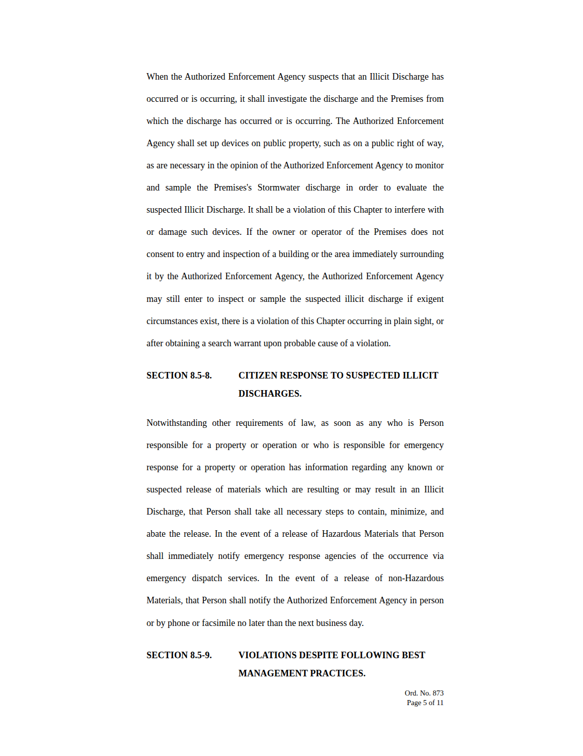When the Authorized Enforcement Agency suspects that an Illicit Discharge has occurred or is occurring, it shall investigate the discharge and the Premises from which the discharge has occurred or is occurring. The Authorized Enforcement Agency shall set up devices on public property, such as on a public right of way, as are necessary in the opinion of the Authorized Enforcement Agency to monitor and sample the Premises's Stormwater discharge in order to evaluate the suspected Illicit Discharge. It shall be a violation of this Chapter to interfere with or damage such devices. If the owner or operator of the Premises does not consent to entry and inspection of a building or the area immediately surrounding it by the Authorized Enforcement Agency, the Authorized Enforcement Agency may still enter to inspect or sample the suspected illicit discharge if exigent circumstances exist, there is a violation of this Chapter occurring in plain sight, or after obtaining a search warrant upon probable cause of a violation.
SECTION 8.5-8. CITIZEN RESPONSE TO SUSPECTED ILLICIT DISCHARGES.
Notwithstanding other requirements of law, as soon as any who is Person responsible for a property or operation or who is responsible for emergency response for a property or operation has information regarding any known or suspected release of materials which are resulting or may result in an Illicit Discharge, that Person shall take all necessary steps to contain, minimize, and abate the release. In the event of a release of Hazardous Materials that Person shall immediately notify emergency response agencies of the occurrence via emergency dispatch services. In the event of a release of non-Hazardous Materials, that Person shall notify the Authorized Enforcement Agency in person or by phone or facsimile no later than the next business day.
SECTION 8.5-9. VIOLATIONS DESPITE FOLLOWING BEST MANAGEMENT PRACTICES.
Ord. No. 873
Page 5 of 11